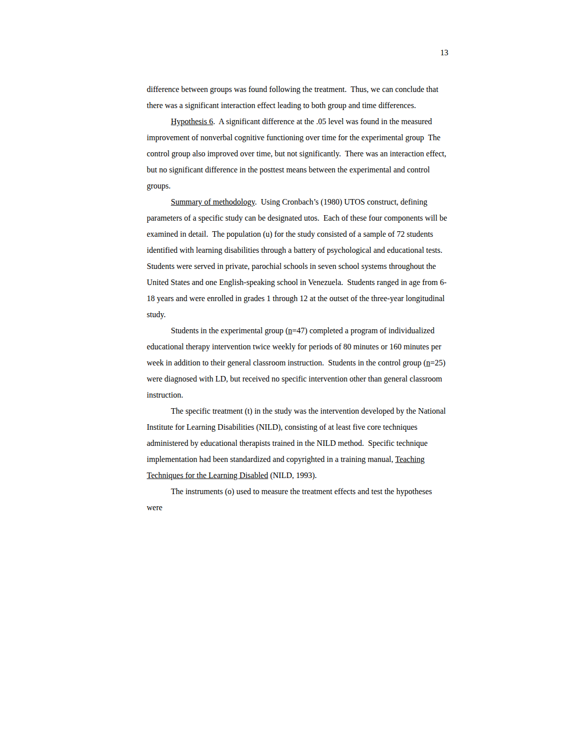13
difference between groups was found following the treatment. Thus, we can conclude that there was a significant interaction effect leading to both group and time differences.
Hypothesis 6. A significant difference at the .05 level was found in the measured improvement of nonverbal cognitive functioning over time for the experimental group The control group also improved over time, but not significantly. There was an interaction effect, but no significant difference in the posttest means between the experimental and control groups.
Summary of methodology. Using Cronbach’s (1980) UTOS construct, defining parameters of a specific study can be designated utos. Each of these four components will be examined in detail. The population (u) for the study consisted of a sample of 72 students identified with learning disabilities through a battery of psychological and educational tests. Students were served in private, parochial schools in seven school systems throughout the United States and one English-speaking school in Venezuela. Students ranged in age from 6-18 years and were enrolled in grades 1 through 12 at the outset of the three-year longitudinal study.
Students in the experimental group (n=47) completed a program of individualized educational therapy intervention twice weekly for periods of 80 minutes or 160 minutes per week in addition to their general classroom instruction. Students in the control group (n=25) were diagnosed with LD, but received no specific intervention other than general classroom instruction.
The specific treatment (t) in the study was the intervention developed by the National Institute for Learning Disabilities (NILD), consisting of at least five core techniques administered by educational therapists trained in the NILD method. Specific technique implementation had been standardized and copyrighted in a training manual, Teaching Techniques for the Learning Disabled (NILD, 1993).
The instruments (o) used to measure the treatment effects and test the hypotheses were